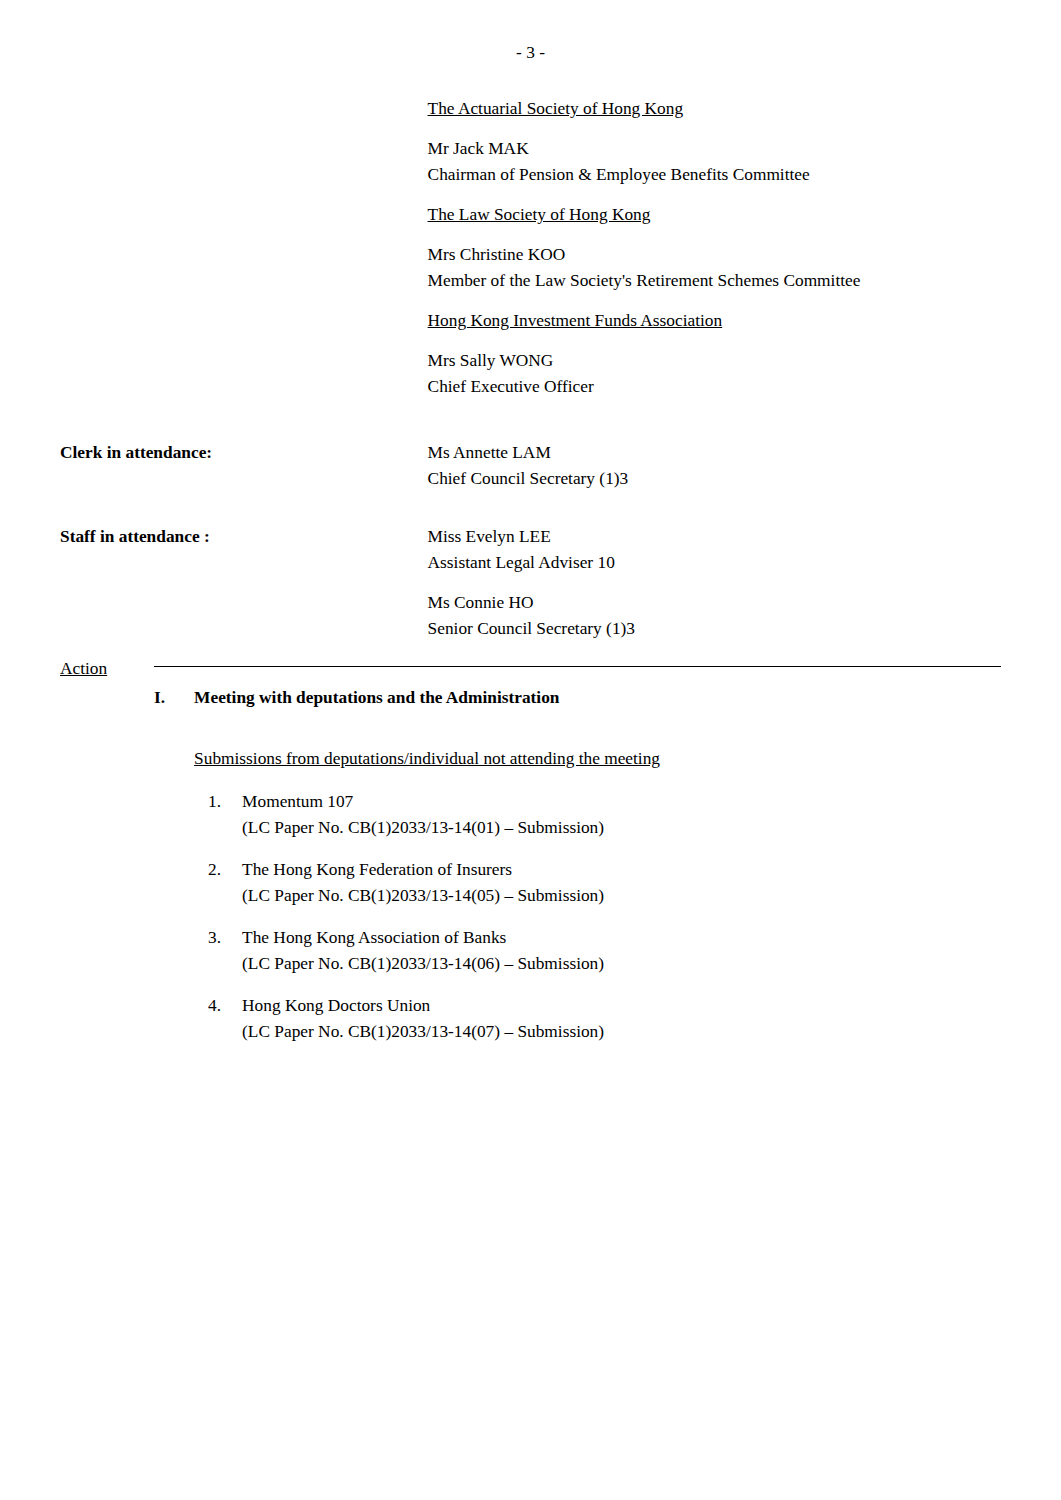- 3 -
The Actuarial Society of Hong Kong
Mr Jack MAK
Chairman of Pension & Employee Benefits Committee
The Law Society of Hong Kong
Mrs Christine KOO
Member of the Law Society's Retirement Schemes Committee
Hong Kong Investment Funds Association
Mrs Sally WONG
Chief Executive Officer
Clerk in attendance:
Ms Annette LAM
Chief Council Secretary (1)3
Staff in attendance :
Miss Evelyn LEE
Assistant Legal Adviser 10
Ms Connie HO
Senior Council Secretary (1)3
Action
I.
Meeting with deputations and the Administration
Submissions from deputations/individual not attending the meeting
Momentum 107
(LC Paper No. CB(1)2033/13-14(01) – Submission)
The Hong Kong Federation of Insurers
(LC Paper No. CB(1)2033/13-14(05) – Submission)
The Hong Kong Association of Banks
(LC Paper No. CB(1)2033/13-14(06) – Submission)
Hong Kong Doctors Union
(LC Paper No. CB(1)2033/13-14(07) – Submission)